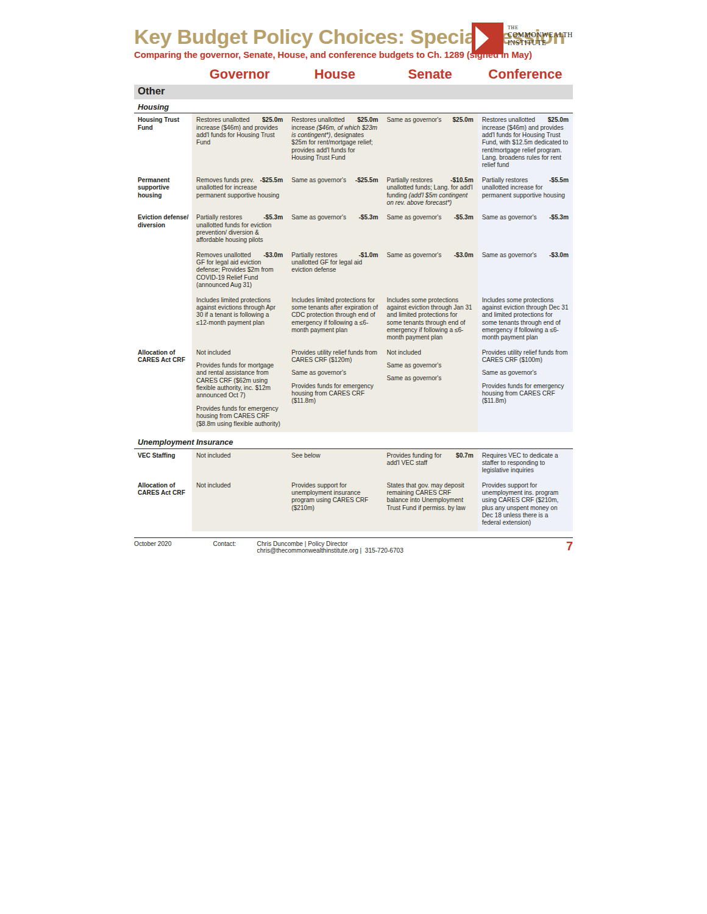Key Budget Policy Choices: Special Session
Comparing the governor, Senate, House, and conference budgets to Ch. 1289 (signed in May)
THE COMMONWEALTH INSTITUTE
| | Governor | House | Senate | Conference |
| --- | --- | --- | --- | --- |
| Other |
| Housing |
| Housing Trust Fund | $25.0m Restores unallotted increase ($46m) and provides add'l funds for Housing Trust Fund | $25.0m Restores unallotted increase ($46m, of which $23m is contingent*) , designates $25m for rent/mortgage relief; provides add'l funds for Housing Trust Fund | $25.0m Same as governor's | $25.0m Restores unallotted increase ($46m) and provides add'l funds for Housing Trust Fund, with $12.5m dedicated to rent/mortgage relief program. Lang. broadens rules for rent relief fund |
| Permanent supportive housing | -$25.5m Removes funds prev. unallotted for increase permanent supportive housing | -$25.5m Same as governor's | -$10.5m Partially restores unallotted funds; Lang. for add'l funding (add'l $5m contingent on rev. above forecast*) | -$5.5m Partially restores unallotted increase for permanent supportive housing |
| Eviction defense/ diversion | -$5.3m Partially restores unallotted funds for eviction prevention/ diversion & affordable housing pilots | -$5.3m Same as governor's | -$5.3m Same as governor's | -$5.3m Same as governor's |
| | -$3.0m Removes unallotted GF for legal aid eviction defense; Provides $2m from COVID-19 Relief Fund (announced Aug 31) | -$1.0m Partially restores unallotted GF for legal aid eviction defense | -$3.0m Same as governor's | -$3.0m Same as governor's |
| | Includes limited protections against evictions through Apr 30 if a tenant is following a ≤12-month payment plan | Includes limited protections for some tenants after expiration of CDC protection through end of emergency if following a ≤6-month payment plan | Includes some protections against eviction through Jan 31 and limited protections for some tenants through end of emergency if following a ≤6-month payment plan | Includes some protections against eviction through Dec 31 and limited protections for some tenants through end of emergency if following a ≤6-month payment plan |
| Allocation of CARES Act CRF | Not included Provides funds for mortgage and rental assistance from CARES CRF ($62m using flexible authority, inc. $12m announced Oct 7) Provides funds for emergency housing from CARES CRF ($8.8m using flexible authority) | Provides utility relief funds from CARES CRF ($120m) Same as governor's Provides funds for emergency housing from CARES CRF ($11.8m) | Not included Same as governor's Same as governor's | Provides utility relief funds from CARES CRF ($100m) Same as governor's Provides funds for emergency housing from CARES CRF ($11.8m) |
| Unemployment Insurance |
| VEC Staffing | Not included | See below | $0.7m Provides funding for add'l VEC staff | Requires VEC to dedicate a staffer to responding to legislative inquiries |
| Allocation of CARES Act CRF | Not included | Provides support for unemployment insurance program using CARES CRF ($210m) | States that gov. may deposit remaining CARES CRF balance into Unemployment Trust Fund if permiss. by law | Provides support for unemployment ins. program using CARES CRF ($210m, plus any unspent money on Dec 18 unless there is a federal extension) |
October 2020
Contact:
Chris Duncombe | Policy Director
chris@thecommonwealthinstitute.org | 315-720-6703
7